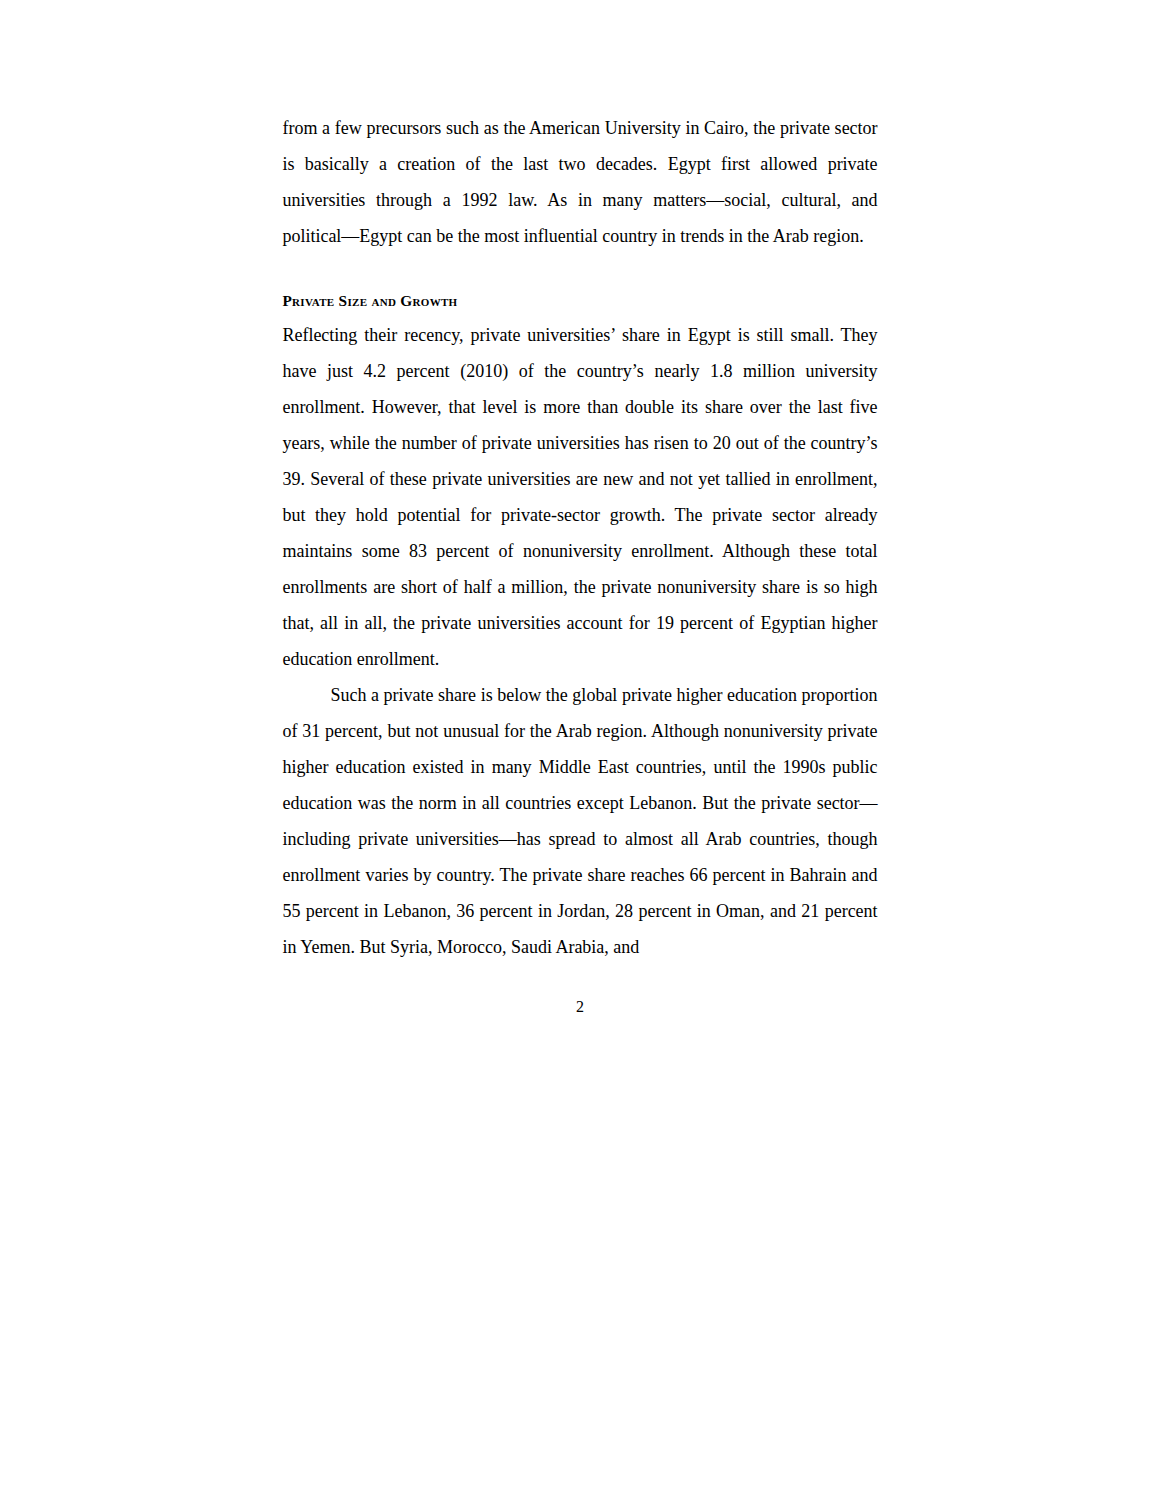from a few precursors such as the American University in Cairo, the private sector is basically a creation of the last two decades. Egypt first allowed private universities through a 1992 law. As in many matters—social, cultural, and political—Egypt can be the most influential country in trends in the Arab region.
Private Size and Growth
Reflecting their recency, private universities’ share in Egypt is still small. They have just 4.2 percent (2010) of the country’s nearly 1.8 million university enrollment. However, that level is more than double its share over the last five years, while the number of private universities has risen to 20 out of the country’s 39. Several of these private universities are new and not yet tallied in enrollment, but they hold potential for private-sector growth. The private sector already maintains some 83 percent of nonuniversity enrollment. Although these total enrollments are short of half a million, the private nonuniversity share is so high that, all in all, the private universities account for 19 percent of Egyptian higher education enrollment.
Such a private share is below the global private higher education proportion of 31 percent, but not unusual for the Arab region. Although nonuniversity private higher education existed in many Middle East countries, until the 1990s public education was the norm in all countries except Lebanon. But the private sector—including private universities—has spread to almost all Arab countries, though enrollment varies by country. The private share reaches 66 percent in Bahrain and 55 percent in Lebanon, 36 percent in Jordan, 28 percent in Oman, and 21 percent in Yemen. But Syria, Morocco, Saudi Arabia, and
2